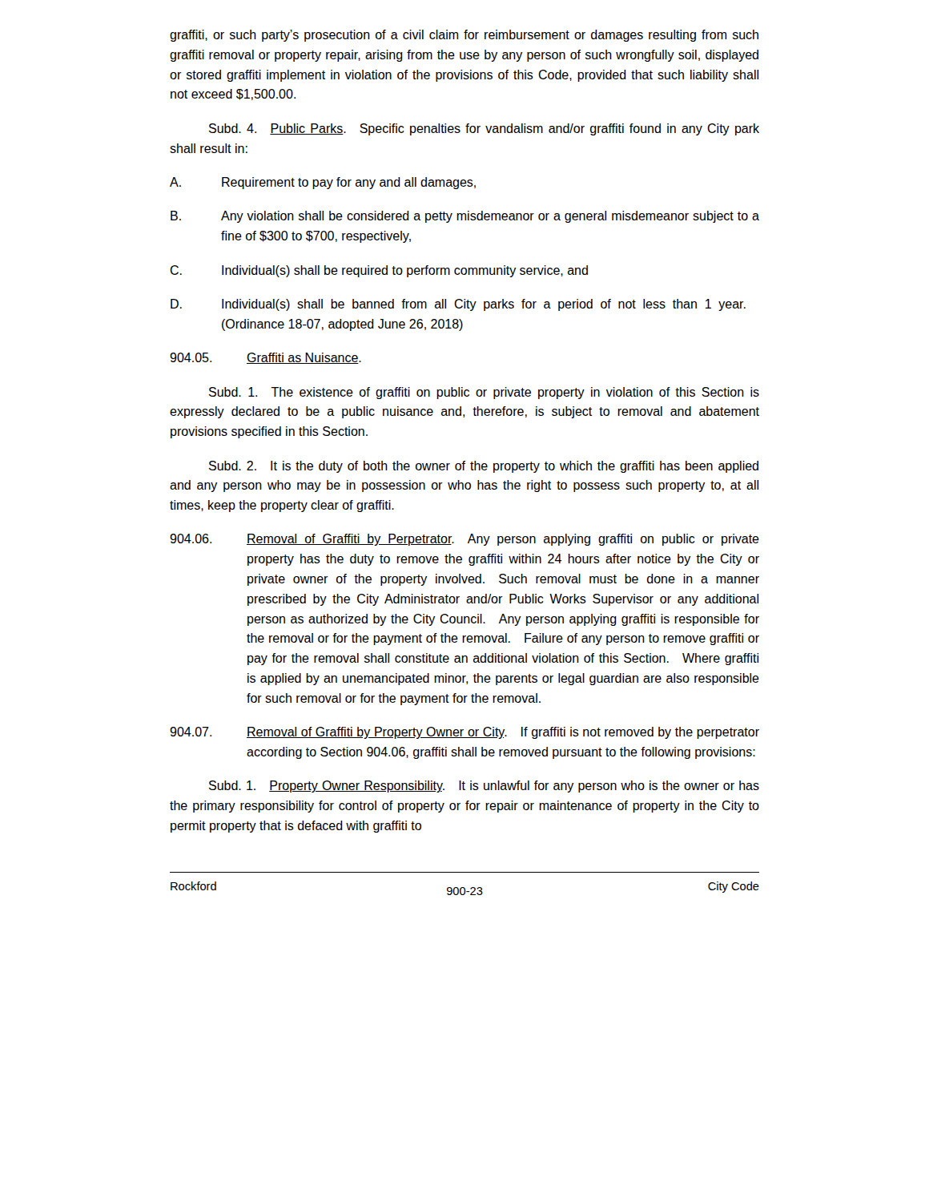graffiti, or such party’s prosecution of a civil claim for reimbursement or damages resulting from such graffiti removal or property repair, arising from the use by any person of such wrongfully soil, displayed or stored graffiti implement in violation of the provisions of this Code, provided that such liability shall not exceed $1,500.00.
Subd. 4. Public Parks. Specific penalties for vandalism and/or graffiti found in any City park shall result in:
A.
Requirement to pay for any and all damages,
B.
Any violation shall be considered a petty misdemeanor or a general misdemeanor subject to a fine of $300 to $700, respectively,
C.
Individual(s) shall be required to perform community service, and
D.
Individual(s) shall be banned from all City parks for a period of not less than 1 year. (Ordinance 18-07, adopted June 26, 2018)
904.05.
Graffiti as Nuisance.
Subd. 1. The existence of graffiti on public or private property in violation of this Section is expressly declared to be a public nuisance and, therefore, is subject to removal and abatement provisions specified in this Section.
Subd. 2. It is the duty of both the owner of the property to which the graffiti has been applied and any person who may be in possession or who has the right to possess such property to, at all times, keep the property clear of graffiti.
904.06.
Removal of Graffiti by Perpetrator. Any person applying graffiti on public or private property has the duty to remove the graffiti within 24 hours after notice by the City or private owner of the property involved. Such removal must be done in a manner prescribed by the City Administrator and/or Public Works Supervisor or any additional person as authorized by the City Council. Any person applying graffiti is responsible for the removal or for the payment of the removal. Failure of any person to remove graffiti or pay for the removal shall constitute an additional violation of this Section. Where graffiti is applied by an unemancipated minor, the parents or legal guardian are also responsible for such removal or for the payment for the removal.
904.07.
Removal of Graffiti by Property Owner or City. If graffiti is not removed by the perpetrator according to Section 904.06, graffiti shall be removed pursuant to the following provisions:
Subd. 1. Property Owner Responsibility. It is unlawful for any person who is the owner or has the primary responsibility for control of property or for repair or maintenance of property in the City to permit property that is defaced with graffiti to
Rockford City Code
900-23